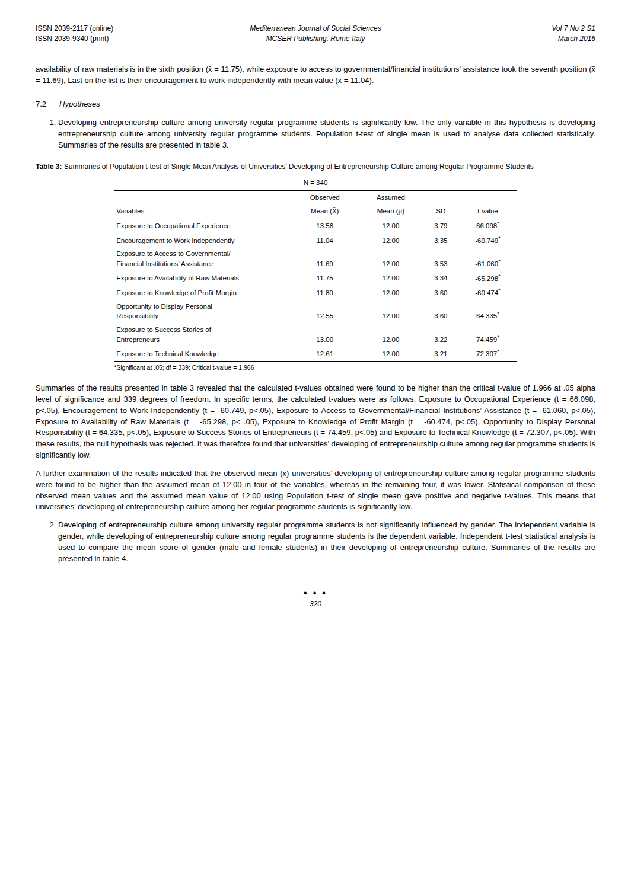| ISSN 2039-2117 (online) ISSN 2039-9340 (print) | Mediterranean Journal of Social Sciences MCSER Publishing, Rome-Italy | Vol 7 No 2 S1 March 2016 |
availability of raw materials is in the sixth position (x̄ = 11.75), while exposure to access to governmental/financial institutions’ assistance took the seventh position (x̄ = 11.69), Last on the list is their encouragement to work independently with mean value (x̄ = 11.04).
7.2 Hypotheses
Developing entrepreneurship culture among university regular programme students is significantly low. The only variable in this hypothesis is developing entrepreneurship culture among university regular programme students. Population t-test of single mean is used to analyse data collected statistically. Summaries of the results are presented in table 3.
Table 3: Summaries of Population t-test of Single Mean Analysis of Universities’ Developing of Entrepreneurship Culture among Regular Programme Students
N = 340
| | Observed | Assumed | | |
| --- | --- | --- | --- | --- |
| Variables | Mean (X̄) | Mean (μ) | SD | t-value |
| Exposure to Occupational Experience | 13.58 | 12.00 | 3.79 | 66.098 * |
| Encouragement to Work Independently | 11.04 | 12.00 | 3.35 | -60.749 * |
| Exposure to Access to Governmental/ Financial Institutions’ Assistance | 11.69 | 12.00 | 3.53 | -61.060 * |
| Exposure to Availability of Raw Materials | 11.75 | 12.00 | 3.34 | -65.298 * |
| Exposure to Knowledge of Profit Margin | 11.80 | 12.00 | 3.60 | -60.474 * |
| Opportunity to Display Personal Responsibility | 12.55 | 12.00 | 3.60 | 64.335 * |
| Exposure to Success Stories of Entrepreneurs | 13.00 | 12.00 | 3.22 | 74.459 * |
| Exposure to Technical Knowledge | 12.61 | 12.00 | 3.21 | 72.307 * |
*Significant at .05; df = 339; Critical t-value = 1.966
Summaries of the results presented in table 3 revealed that the calculated t-values obtained were found to be higher than the critical t-value of 1.966 at .05 alpha level of significance and 339 degrees of freedom. In specific terms, the calculated t-values were as follows: Exposure to Occupational Experience (t = 66.098, p<.05), Encouragement to Work Independently (t = -60.749, p<.05), Exposure to Access to Governmental/Financial Institutions’ Assistance (t = -61.060, p<.05), Exposure to Availability of Raw Materials (t = -65.298, p< .05), Exposure to Knowledge of Profit Margin (t = -60.474, p<.05), Opportunity to Display Personal Responsibility (t = 64.335, p<.05), Exposure to Success Stories of Entrepreneurs (t = 74.459, p<.05) and Exposure to Technical Knowledge (t = 72.307, p<.05). With these results, the null hypothesis was rejected. It was therefore found that universities’ developing of entrepreneurship culture among regular programme students is significantly low.
A further examination of the results indicated that the observed mean (x̄) universities’ developing of entrepreneurship culture among regular programme students were found to be higher than the assumed mean of 12.00 in four of the variables, whereas in the remaining four, it was lower. Statistical comparison of these observed mean values and the assumed mean value of 12.00 using Population t-test of single mean gave positive and negative t-values. This means that universities’ developing of entrepreneurship culture among her regular programme students is significantly low.
Developing of entrepreneurship culture among university regular programme students is not significantly influenced by gender. The independent variable is gender, while developing of entrepreneurship culture among regular programme students is the dependent variable. Independent t-test statistical analysis is used to compare the mean score of gender (male and female students) in their developing of entrepreneurship culture. Summaries of the results are presented in table 4.
● ● ●
320